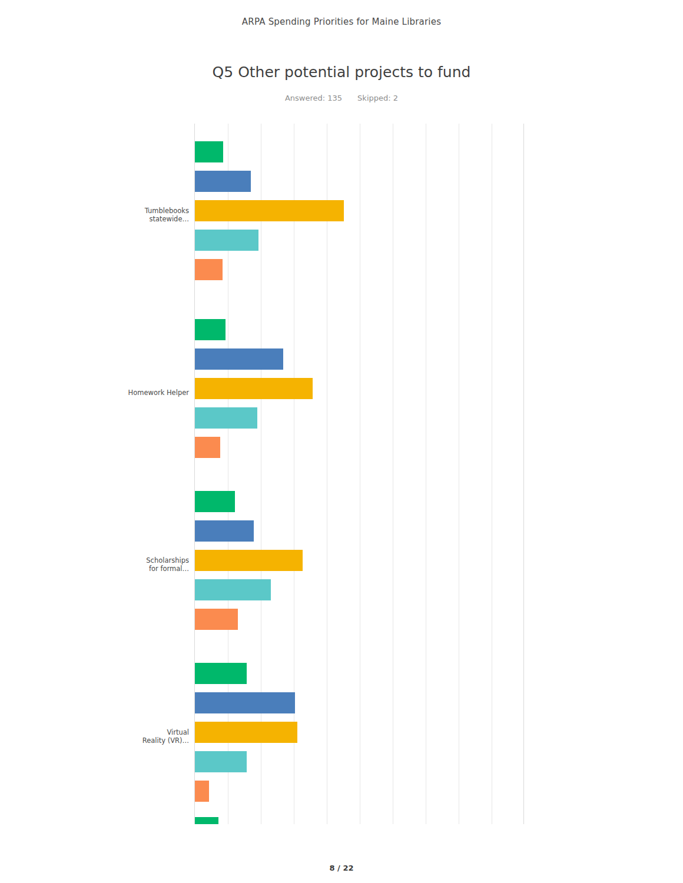ARPA Spending Priorities for Maine Libraries
Q5 Other potential projects to fund
Answered: 135 Skipped: 2
Tumblebooks
statewide…
Homework Helper
Scholarships
for formal…
Virtual
Reality (VR)…
8 / 22